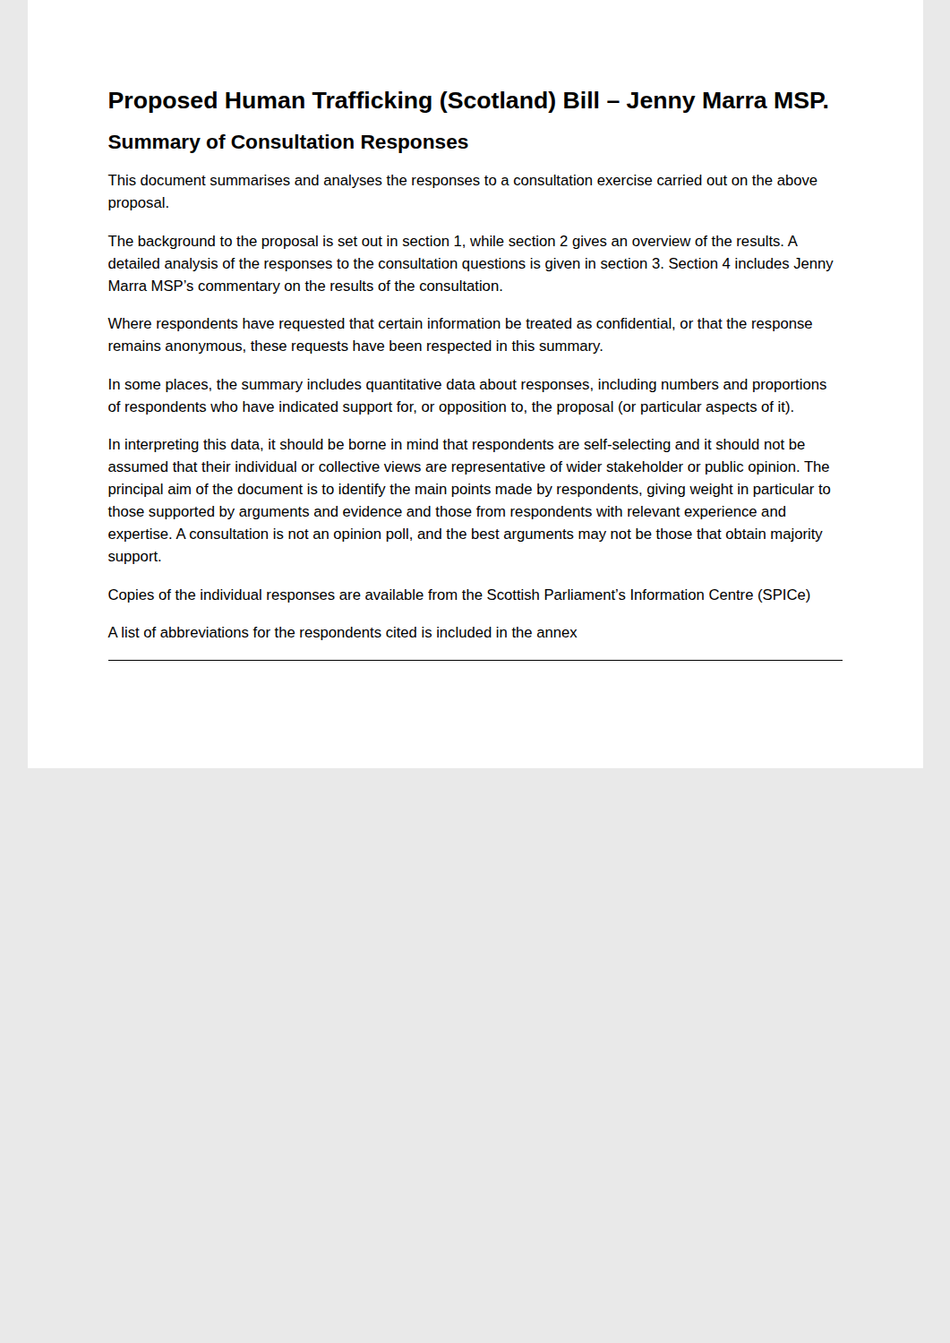Proposed Human Trafficking (Scotland) Bill – Jenny Marra MSP.
Summary of Consultation Responses
This document summarises and analyses the responses to a consultation exercise carried out on the above proposal.
The background to the proposal is set out in section 1, while section 2 gives an overview of the results. A detailed analysis of the responses to the consultation questions is given in section 3. Section 4 includes Jenny Marra MSP’s commentary on the results of the consultation.
Where respondents have requested that certain information be treated as confidential, or that the response remains anonymous, these requests have been respected in this summary.
In some places, the summary includes quantitative data about responses, including numbers and proportions of respondents who have indicated support for, or opposition to, the proposal (or particular aspects of it).
In interpreting this data, it should be borne in mind that respondents are self-selecting and it should not be assumed that their individual or collective views are representative of wider stakeholder or public opinion. The principal aim of the document is to identify the main points made by respondents, giving weight in particular to those supported by arguments and evidence and those from respondents with relevant experience and expertise. A consultation is not an opinion poll, and the best arguments may not be those that obtain majority support.
Copies of the individual responses are available from the Scottish Parliament’s Information Centre (SPICe)
A list of abbreviations for the respondents cited is included in the annex